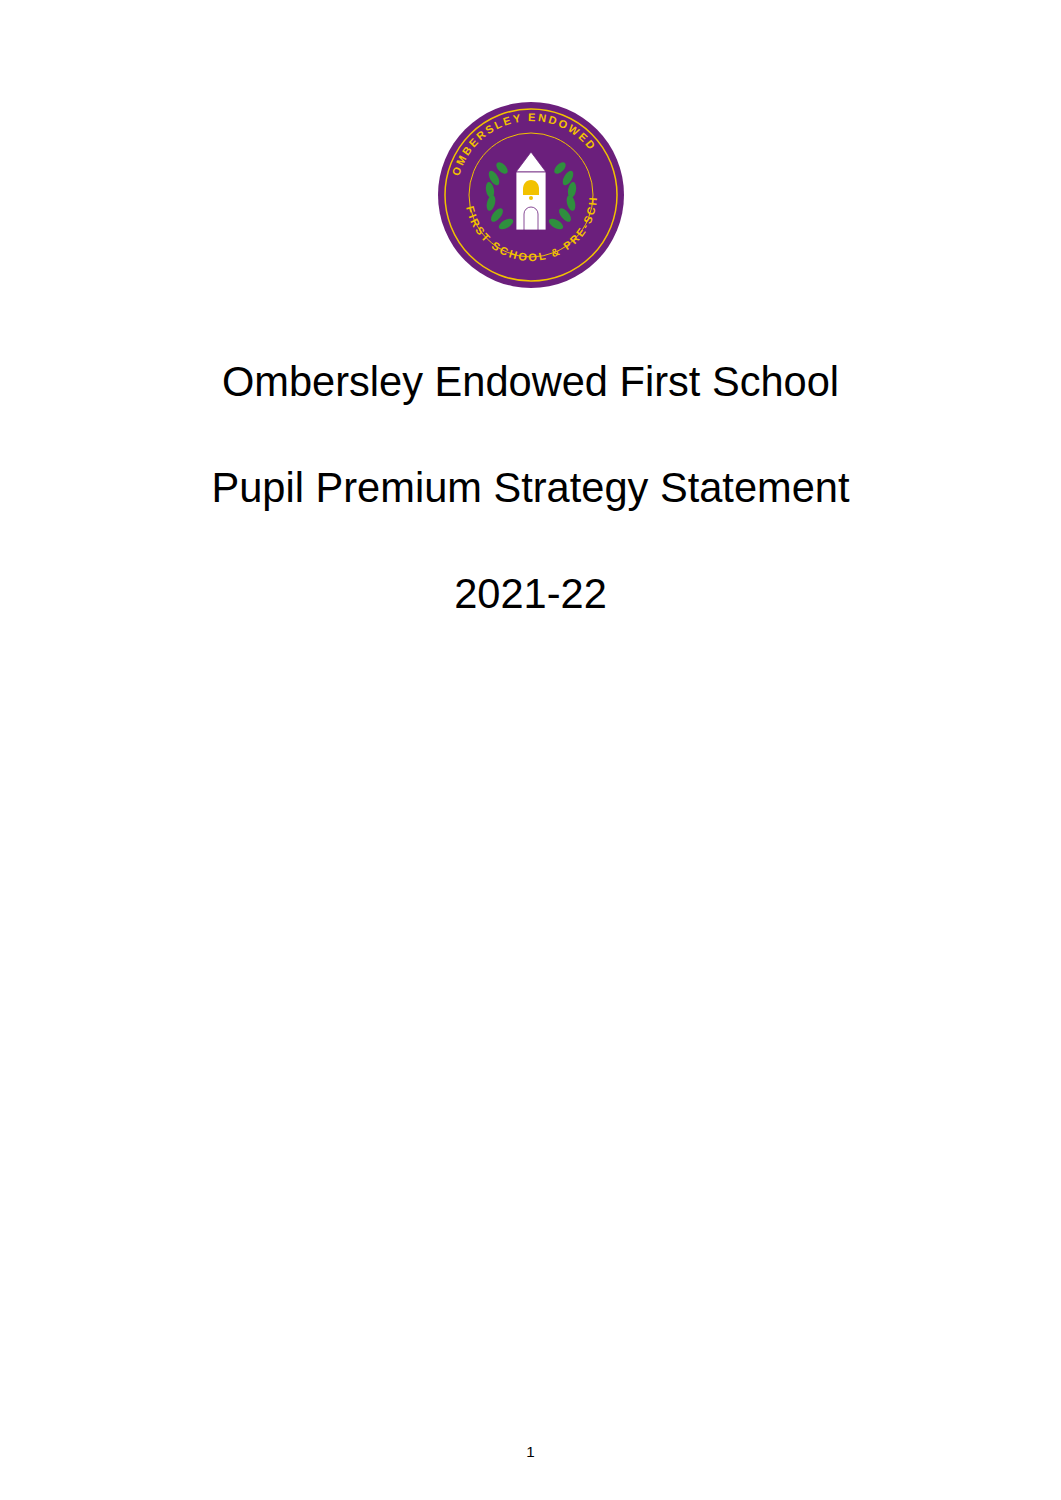OMBERSLEY ENDOWED FIRST SCHOOL & PRE-SCHOOL
Ombersley Endowed First School
Pupil Premium Strategy Statement
2021-22
1